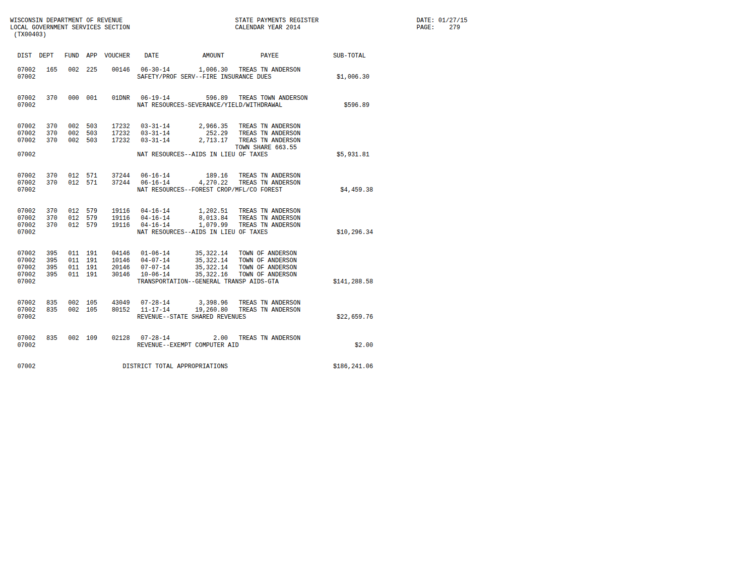WISCONSIN DEPARTMENT OF REVENUE STATE PAYMENTS REGISTER DATE: 01/27/15 LOCAL GOVERNMENT SERVICES SECTION CALENDAR YEAR 2014 PAGE: 279 (TX00403) DIST DEPT FUND APP VOUCHER DATE AMOUNT PAYEE SUB-TOTAL 07002 165 002 225 00146 06-30-14 1,006.30 TREAS TN ANDERSON 07002 SAFETY/PROF SERV--FIRE INSURANCE DUES $1,006.30 07002 370 000 001 01DNR 06-19-14 596.89 TREAS TOWN ANDERSON 07002 NAT RESOURCES-SEVERANCE/YIELD/WITHDRAWAL $596.89 07002 370 002 503 17232 03-31-14 2,966.35 TREAS TN ANDERSON 07002 370 002 503 17232 03-31-14 252.29 TREAS TN ANDERSON 07002 370 002 503 17232 03-31-14 2,713.17 TREAS TN ANDERSON TOWN SHARE 663.55 07002 NAT RESOURCES--AIDS IN LIEU OF TAXES $5,931.81 07002 370 012 571 37244 06-16-14 189.16 TREAS TN ANDERSON 07002 370 012 571 37244 06-16-14 4,270.22 TREAS TN ANDERSON 07002 NAT RESOURCES--FOREST CROP/MFL/CO FOREST $4,459.38 07002 370 012 579 19116 04-16-14 1,202.51 TREAS TN ANDERSON 07002 370 012 579 19116 04-16-14 8,013.84 TREAS TN ANDERSON 07002 370 012 579 19116 04-16-14 1,079.99 TREAS TN ANDERSON 07002 NAT RESOURCES--AIDS IN LIEU OF TAXES $10,296.34 07002 395 011 191 04146 01-06-14 35,322.14 TOWN OF ANDERSON 07002 395 011 191 10146 04-07-14 35,322.14 TOWN OF ANDERSON 07002 395 011 191 20146 07-07-14 35,322.14 TOWN OF ANDERSON 07002 395 011 191 30146 10-06-14 35,322.16 TOWN OF ANDERSON 07002 TRANSPORTATION--GENERAL TRANSP AIDS-GTA $141,288.58 07002 835 002 105 43049 07-28-14 3,398.96 TREAS TN ANDERSON 07002 835 002 105 80152 11-17-14 19,260.80 TREAS TN ANDERSON 07002 REVENUE--STATE SHARED REVENUES $22,659.76 07002 835 002 109 02128 07-28-14 2.00 TREAS TN ANDERSON 07002 REVENUE--EXEMPT COMPUTER AID $2.00 07002 DISTRICT TOTAL APPROPRIATIONS $186,241.06